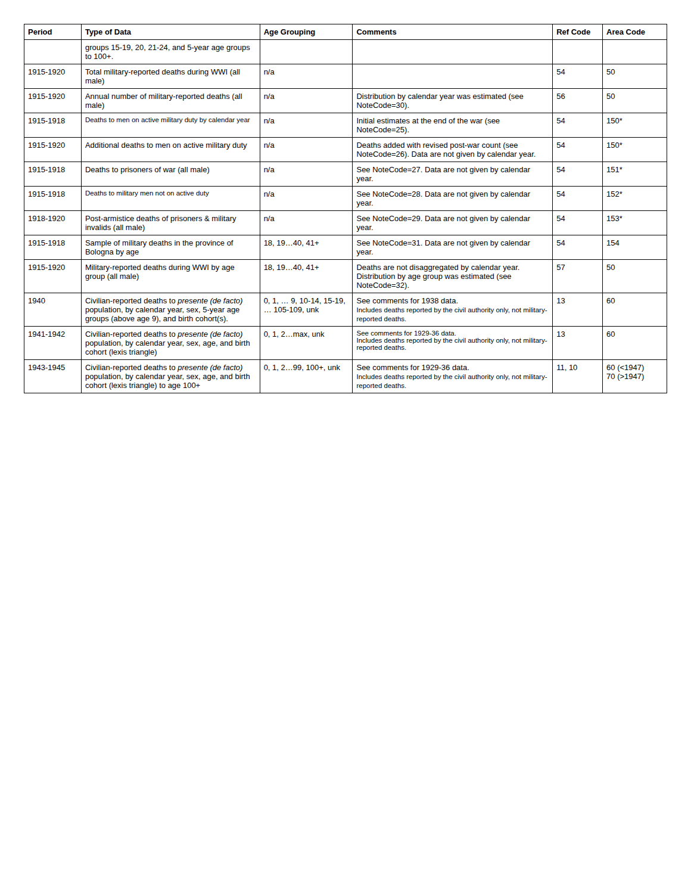| Period | Type of Data | Age Grouping | Comments | Ref Code | Area Code |
| --- | --- | --- | --- | --- | --- |
| | groups 15-19, 20, 21-24, and 5-year age groups to 100+. | | | | |
| 1915-1920 | Total military-reported deaths during WWI (all male) | n/a | | 54 | 50 |
| 1915-1920 | Annual number of military-reported deaths (all male) | n/a | Distribution by calendar year was estimated (see NoteCode=30). | 56 | 50 |
| 1915-1918 | Deaths to men on active military duty by calendar year | n/a | Initial estimates at the end of the war (see NoteCode=25). | 54 | 150* |
| 1915-1920 | Additional deaths to men on active military duty | n/a | Deaths added with revised post-war count (see NoteCode=26). Data are not given by calendar year. | 54 | 150* |
| 1915-1918 | Deaths to prisoners of war (all male) | n/a | See NoteCode=27. Data are not given by calendar year. | 54 | 151* |
| 1915-1918 | Deaths to military men not on active duty | n/a | See NoteCode=28. Data are not given by calendar year. | 54 | 152* |
| 1918-1920 | Post-armistice deaths of prisoners & military invalids (all male) | n/a | See NoteCode=29. Data are not given by calendar year. | 54 | 153* |
| 1915-1918 | Sample of military deaths in the province of Bologna by age | 18, 19…40, 41+ | See NoteCode=31. Data are not given by calendar year. | 54 | 154 |
| 1915-1920 | Military-reported deaths during WWI by age group (all male) | 18, 19…40, 41+ | Deaths are not disaggregated by calendar year. Distribution by age group was estimated (see NoteCode=32). | 57 | 50 |
| 1940 | Civilian-reported deaths to presente (de facto) population, by calendar year, sex, 5-year age groups (above age 9), and birth cohort(s). | 0, 1, … 9, 10-14, 15-19, … 105-109, unk | See comments for 1938 data. Includes deaths reported by the civil authority only, not military-reported deaths. | 13 | 60 |
| 1941-1942 | Civilian-reported deaths to presente (de facto) population, by calendar year, sex, age, and birth cohort (lexis triangle) | 0, 1, 2…max, unk | See comments for 1929-36 data. Includes deaths reported by the civil authority only, not military-reported deaths. | 13 | 60 |
| 1943-1945 | Civilian-reported deaths to presente (de facto) population, by calendar year, sex, age, and birth cohort (lexis triangle) to age 100+ | 0, 1, 2…99, 100+, unk | See comments for 1929-36 data. Includes deaths reported by the civil authority only, not military-reported deaths. | 11, 10 | 60 (<1947) 70 (>1947) |